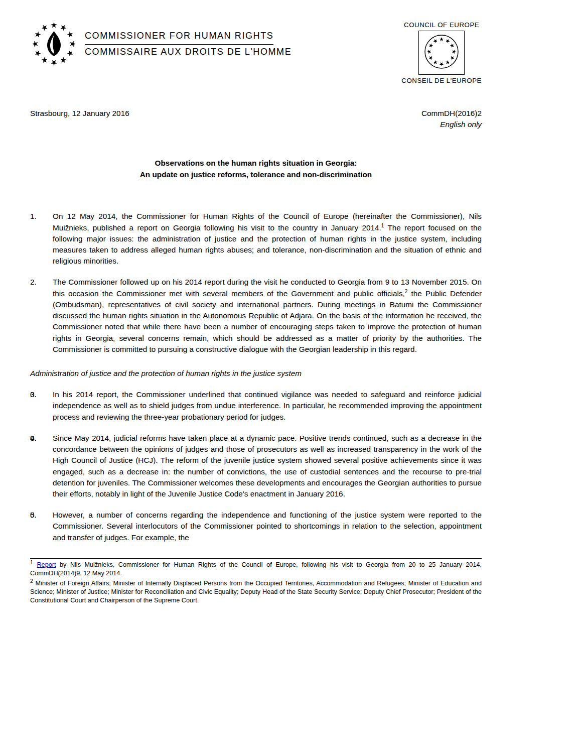COMMISSIONER FOR HUMAN RIGHTS
COMMISSAIRE AUX DROITS DE L'HOMME
COUNCIL OF EUROPE
CONSEIL DE L'EUROPE
Strasbourg, 12 January 2016
CommDH(2016)2
English only
Observations on the human rights situation in Georgia:
An update on justice reforms, tolerance and non-discrimination
On 12 May 2014, the Commissioner for Human Rights of the Council of Europe (hereinafter the Commissioner), Nils Muižnieks, published a report on Georgia following his visit to the country in January 2014.1 The report focused on the following major issues: the administration of justice and the protection of human rights in the justice system, including measures taken to address alleged human rights abuses; and tolerance, non-discrimination and the situation of ethnic and religious minorities.
The Commissioner followed up on his 2014 report during the visit he conducted to Georgia from 9 to 13 November 2015. On this occasion the Commissioner met with several members of the Government and public officials,2 the Public Defender (Ombudsman), representatives of civil society and international partners. During meetings in Batumi the Commissioner discussed the human rights situation in the Autonomous Republic of Adjara. On the basis of the information he received, the Commissioner noted that while there have been a number of encouraging steps taken to improve the protection of human rights in Georgia, several concerns remain, which should be addressed as a matter of priority by the authorities. The Commissioner is committed to pursuing a constructive dialogue with the Georgian leadership in this regard.
Administration of justice and the protection of human rights in the justice system
3. In his 2014 report, the Commissioner underlined that continued vigilance was needed to safeguard and reinforce judicial independence as well as to shield judges from undue interference. In particular, he recommended improving the appointment process and reviewing the three-year probationary period for judges.
4. Since May 2014, judicial reforms have taken place at a dynamic pace. Positive trends continued, such as a decrease in the concordance between the opinions of judges and those of prosecutors as well as increased transparency in the work of the High Council of Justice (HCJ). The reform of the juvenile justice system showed several positive achievements since it was engaged, such as a decrease in: the number of convictions, the use of custodial sentences and the recourse to pre-trial detention for juveniles. The Commissioner welcomes these developments and encourages the Georgian authorities to pursue their efforts, notably in light of the Juvenile Justice Code's enactment in January 2016.
5. However, a number of concerns regarding the independence and functioning of the justice system were reported to the Commissioner. Several interlocutors of the Commissioner pointed to shortcomings in relation to the selection, appointment and transfer of judges. For example, the
1 Report by Nils Muižnieks, Commissioner for Human Rights of the Council of Europe, following his visit to Georgia from 20 to 25 January 2014, CommDH(2014)9, 12 May 2014.
2 Minister of Foreign Affairs; Minister of Internally Displaced Persons from the Occupied Territories, Accommodation and Refugees; Minister of Education and Science; Minister of Justice; Minister for Reconciliation and Civic Equality; Deputy Head of the State Security Service; Deputy Chief Prosecutor; President of the Constitutional Court and Chairperson of the Supreme Court.